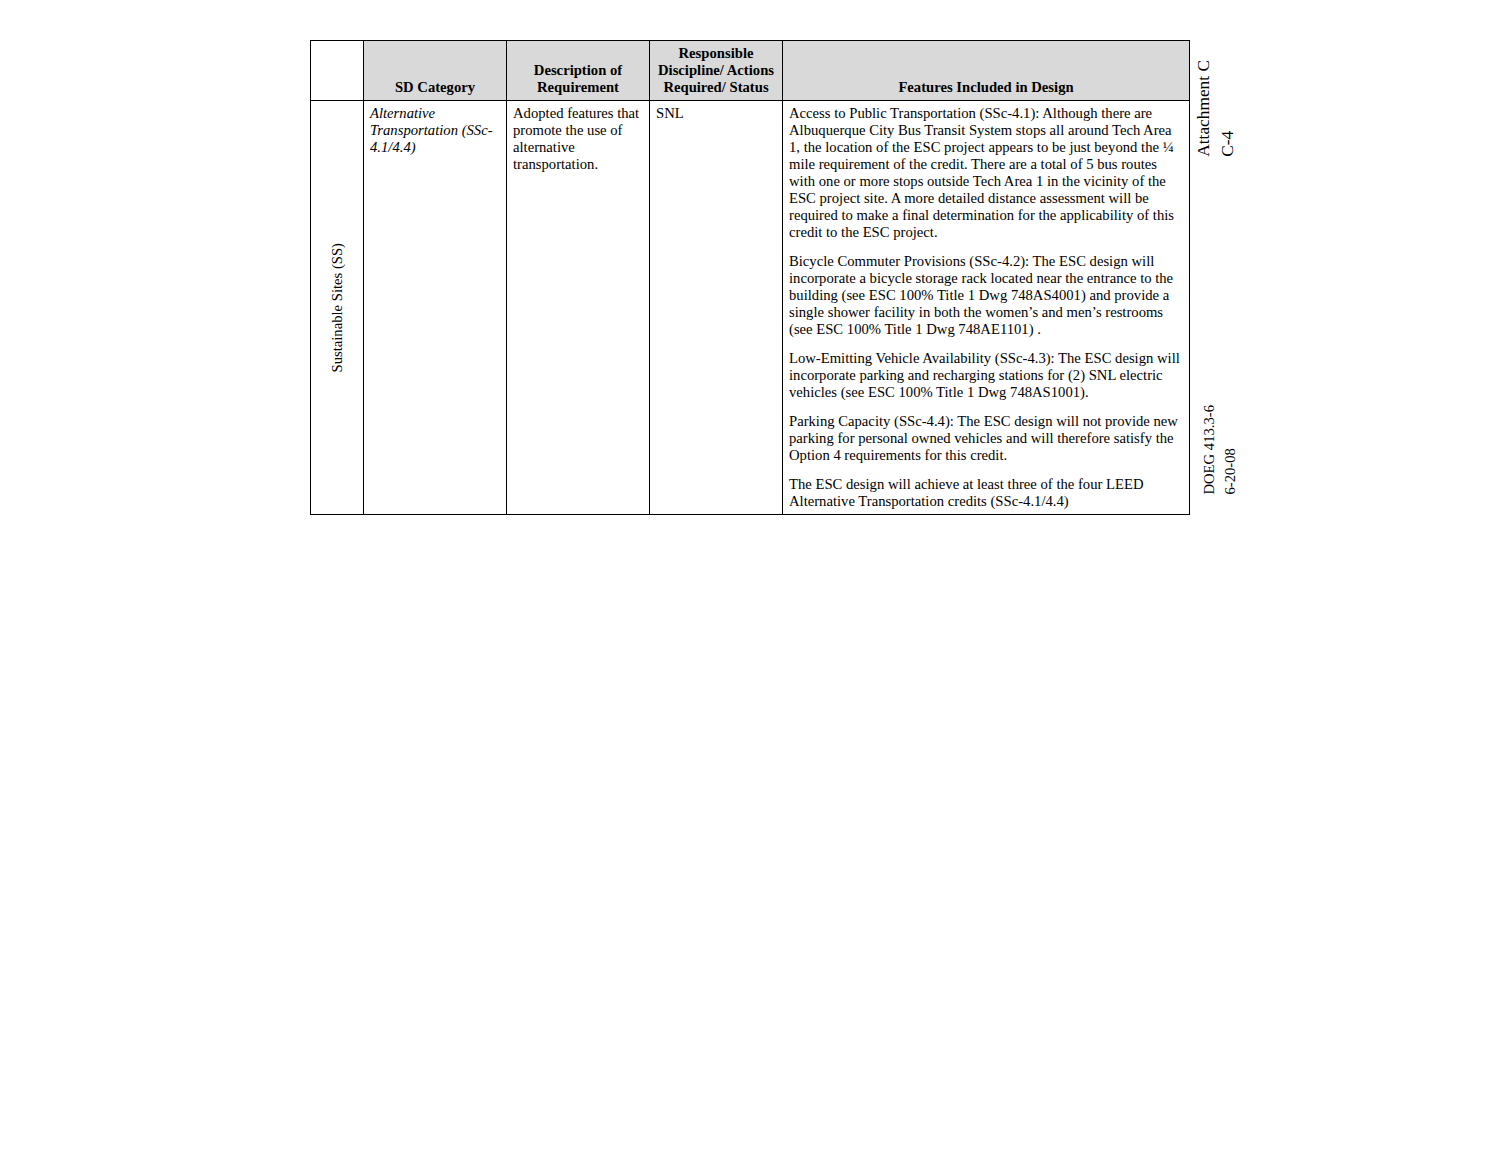Attachment C
C-4
DOEG 413.3-6
6-20-08
| | SD Category | Description of Requirement | Responsible Discipline/ Actions Required/ Status | Features Included in Design |
| --- | --- | --- | --- | --- |
| Sustainable Sites (SS) | Alternative Transportation (SSc-4.1/4.4) | Adopted features that promote the use of alternative transportation. | SNL | Access to Public Transportation (SSc-4.1): Although there are Albuquerque City Bus Transit System stops all around Tech Area 1, the location of the ESC project appears to be just beyond the ¼ mile requirement of the credit. There are a total of 5 bus routes with one or more stops outside Tech Area 1 in the vicinity of the ESC project site. A more detailed distance assessment will be required to make a final determination for the applicability of this credit to the ESC project. Bicycle Commuter Provisions (SSc-4.2): The ESC design will incorporate a bicycle storage rack located near the entrance to the building (see ESC 100% Title 1 Dwg 748AS4001) and provide a single shower facility in both the women’s and men’s restrooms (see ESC 100% Title 1 Dwg 748AE1101) . Low-Emitting Vehicle Availability (SSc-4.3): The ESC design will incorporate parking and recharging stations for (2) SNL electric vehicles (see ESC 100% Title 1 Dwg 748AS1001). Parking Capacity (SSc-4.4): The ESC design will not provide new parking for personal owned vehicles and will therefore satisfy the Option 4 requirements for this credit. The ESC design will achieve at least three of the four LEED Alternative Transportation credits (SSc-4.1/4.4) |